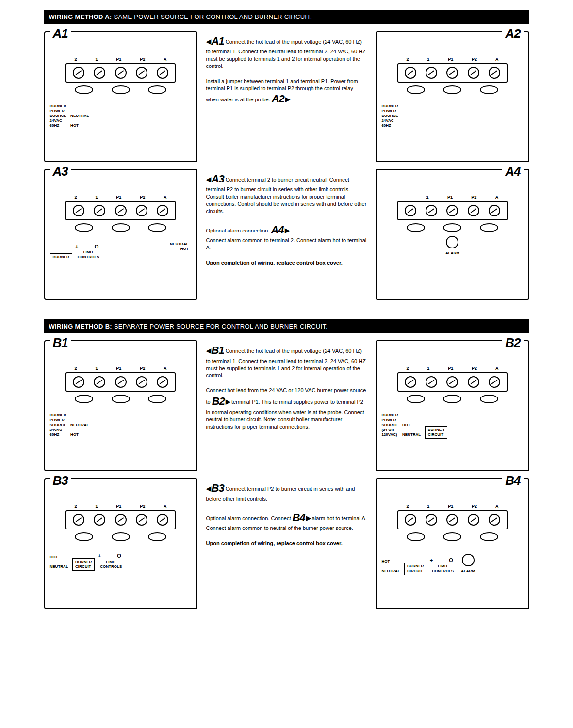WIRING METHOD A: SAME POWER SOURCE FOR CONTROL AND BURNER CIRCUIT.
A1
21 P1 P2 A
BURNER
POWER
SOURCE
24VAC
60HZ NEUTRAL
HOT
A1 Connect the hot lead of the input voltage (24 VAC, 60 HZ) to terminal 1. Connect the neutral lead to terminal 2. 24 VAC, 60 HZ must be supplied to terminals 1 and 2 for internal operation of the control.
Install a jumper between terminal 1 and terminal P1. Power from terminal P1 is supplied to terminal P2 through the control relay when water is at the probe. A2
A2
21 P1 P2 A
BURNER
POWER
SOURCE
24VAC
60HZ
A3
21 P1 P2 A
NEUTRAL
HOT BURNER
+ o
LIMIT
CONTROLS
A3 Connect terminal 2 to burner circuit neutral. Connect terminal P2 to burner circuit in series with other limit controls. Consult boiler manufacturer instructions for proper terminal connections. Control should be wired in series with and before other circuits.
Optional alarm connection. A4
Connect alarm common to terminal 2. Connect alarm hot to terminal A.
Upon completion of wiring, replace control box cover.
A4
1 P1 P2 A
ALARM
WIRING METHOD B: SEPARATE POWER SOURCE FOR CONTROL AND BURNER CIRCUIT.
B1
21 P1 P2 A
BURNER
POWER
SOURCE
24VAC
60HZ NEUTRAL
HOT
B1 Connect the hot lead of the input voltage (24 VAC, 60 HZ) to terminal 1. Connect the neutral lead to terminal 2. 24 VAC, 60 HZ must be supplied to terminals 1 and 2 for internal operation of the control.
Connect hot lead from the 24 VAC or 120 VAC burner power source to B2 terminal P1. This terminal supplies power to terminal P2 in normal operating conditions when water is at the probe. Connect neutral to burner circuit. Note: consult boiler manufacturer instructions for proper terminal connections.
B2
21 P1 P2 A
BURNER
POWER
SOURCE
(24 or
120VAC) HOT
NEUTRAL BURNER
CIRCUIT
B3
21 P1 P2 A
HOT
NEUTRAL BURNER
CIRCUIT
+ o
LIMIT
CONTROLS
B3 Connect terminal P2 to burner circuit in series with and before other limit controls.
Optional alarm connection. Connect B4 alarm hot to terminal A. Connect alarm common to neutral of the burner power source.
Upon completion of wiring, replace control box cover.
B4
21 P1 P2 A
HOT
NEUTRAL BURNER
CIRCUIT
+ o
LIMIT
CONTROLS
ALARM